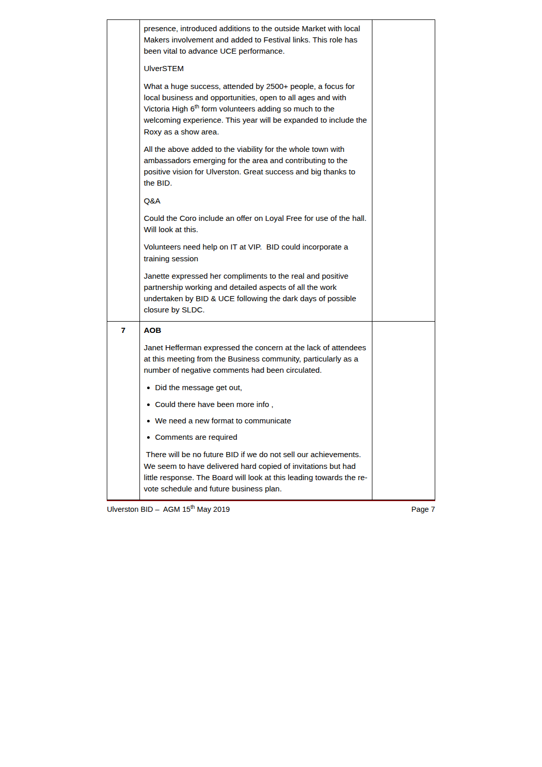| | presence, introduced additions to the outside Market with local Makers involvement and added to Festival links. This role has been vital to advance UCE performance. UlverSTEM What a huge success, attended by 2500+ people, a focus for local business and opportunities, open to all ages and with Victoria High 6 th form volunteers adding so much to the welcoming experience. This year will be expanded to include the Roxy as a show area. All the above added to the viability for the whole town with ambassadors emerging for the area and contributing to the positive vision for Ulverston. Great success and big thanks to the BID. Q&A Could the Coro include an offer on Loyal Free for use of the hall. Will look at this. Volunteers need help on IT at VIP. BID could incorporate a training session Janette expressed her compliments to the real and positive partnership working and detailed aspects of all the work undertaken by BID & UCE following the dark days of possible closure by SLDC. | |
| 7 | AOB Janet Hefferman expressed the concern at the lack of attendees at this meeting from the Business community, particularly as a number of negative comments had been circulated. Did the message get out, Could there have been more info , We need a new format to communicate Comments are required There will be no future BID if we do not sell our achievements. We seem to have delivered hard copied of invitations but had little response. The Board will look at this leading towards the re-vote schedule and future business plan. | |
Ulverston BID – AGM 15th May 2019
Page 7